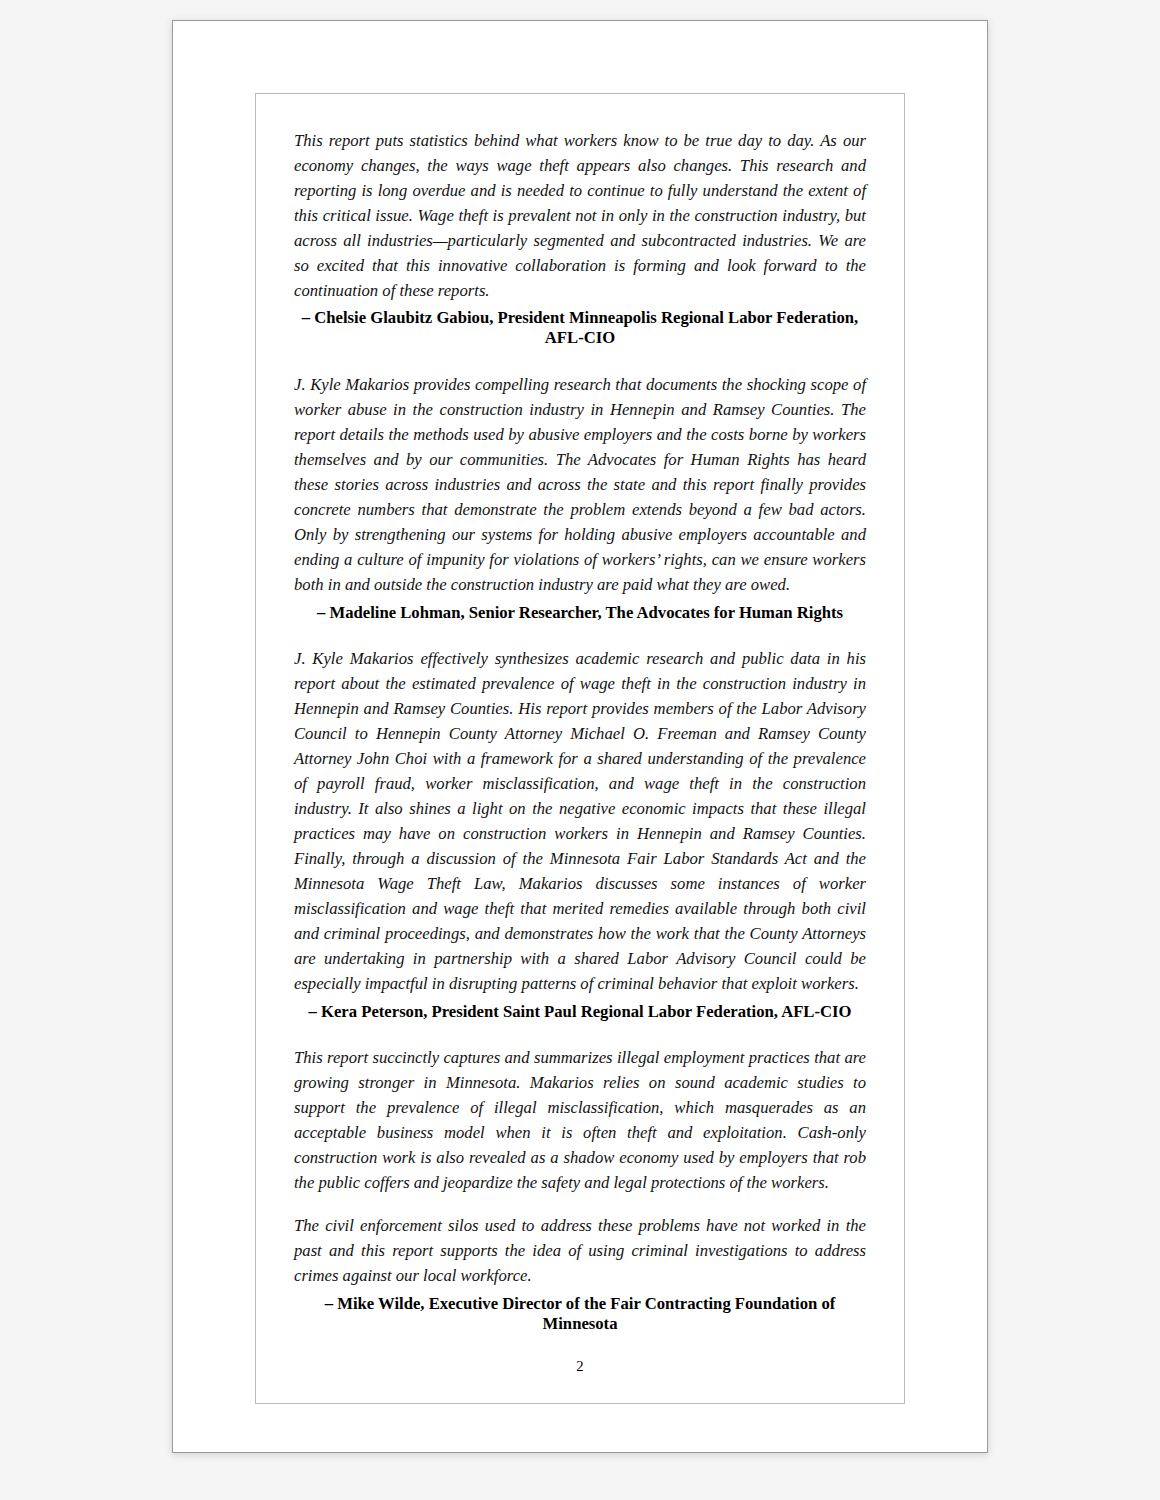This report puts statistics behind what workers know to be true day to day. As our economy changes, the ways wage theft appears also changes. This research and reporting is long overdue and is needed to continue to fully understand the extent of this critical issue. Wage theft is prevalent not in only in the construction industry, but across all industries—particularly segmented and subcontracted industries. We are so excited that this innovative collaboration is forming and look forward to the continuation of these reports.
– Chelsie Glaubitz Gabiou, President Minneapolis Regional Labor Federation, AFL-CIO
J. Kyle Makarios provides compelling research that documents the shocking scope of worker abuse in the construction industry in Hennepin and Ramsey Counties. The report details the methods used by abusive employers and the costs borne by workers themselves and by our communities. The Advocates for Human Rights has heard these stories across industries and across the state and this report finally provides concrete numbers that demonstrate the problem extends beyond a few bad actors. Only by strengthening our systems for holding abusive employers accountable and ending a culture of impunity for violations of workers’ rights, can we ensure workers both in and outside the construction industry are paid what they are owed.
– Madeline Lohman, Senior Researcher, The Advocates for Human Rights
J. Kyle Makarios effectively synthesizes academic research and public data in his report about the estimated prevalence of wage theft in the construction industry in Hennepin and Ramsey Counties. His report provides members of the Labor Advisory Council to Hennepin County Attorney Michael O. Freeman and Ramsey County Attorney John Choi with a framework for a shared understanding of the prevalence of payroll fraud, worker misclassification, and wage theft in the construction industry. It also shines a light on the negative economic impacts that these illegal practices may have on construction workers in Hennepin and Ramsey Counties. Finally, through a discussion of the Minnesota Fair Labor Standards Act and the Minnesota Wage Theft Law, Makarios discusses some instances of worker misclassification and wage theft that merited remedies available through both civil and criminal proceedings, and demonstrates how the work that the County Attorneys are undertaking in partnership with a shared Labor Advisory Council could be especially impactful in disrupting patterns of criminal behavior that exploit workers.
– Kera Peterson, President Saint Paul Regional Labor Federation, AFL-CIO
This report succinctly captures and summarizes illegal employment practices that are growing stronger in Minnesota. Makarios relies on sound academic studies to support the prevalence of illegal misclassification, which masquerades as an acceptable business model when it is often theft and exploitation. Cash-only construction work is also revealed as a shadow economy used by employers that rob the public coffers and jeopardize the safety and legal protections of the workers.
The civil enforcement silos used to address these problems have not worked in the past and this report supports the idea of using criminal investigations to address crimes against our local workforce.
– Mike Wilde, Executive Director of the Fair Contracting Foundation of Minnesota
2